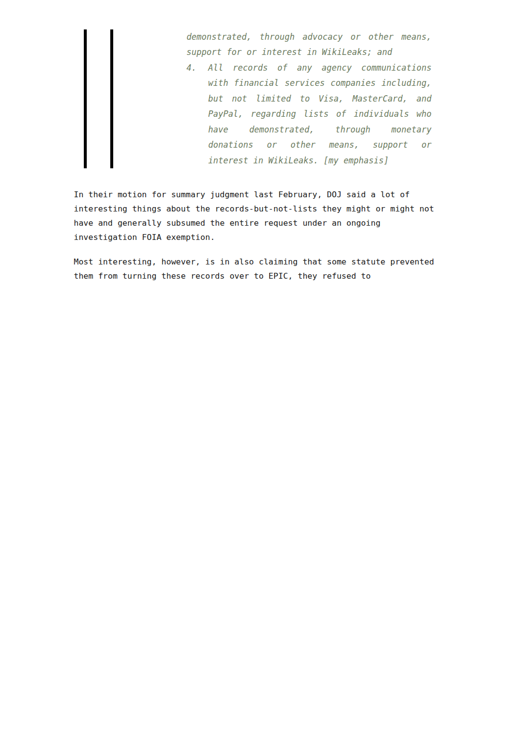demonstrated, through advocacy or other means, support for or interest in WikiLeaks; and
4. All records of any agency communications with financial services companies including, but not limited to Visa, MasterCard, and PayPal, regarding lists of individuals who have demonstrated, through monetary donations or other means, support or interest in WikiLeaks. [my emphasis]
In their motion for summary judgment last February, DOJ said a lot of interesting things about the records-but-not-lists they might or might not have and generally subsumed the entire request under an ongoing investigation FOIA exemption.
Most interesting, however, is in also claiming that some statute prevented them from turning these records over to EPIC, they refused to